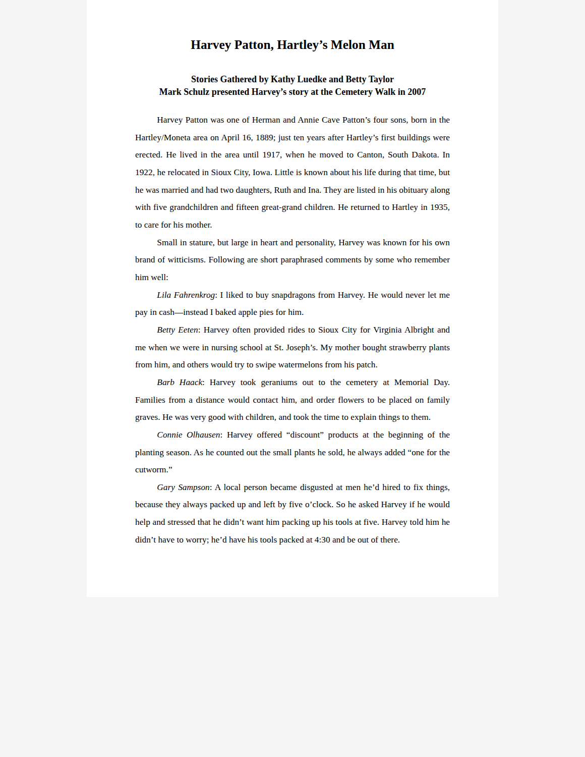Harvey Patton, Hartley’s Melon Man
Stories Gathered by Kathy Luedke and Betty Taylor
Mark Schulz presented Harvey’s story at the Cemetery Walk in 2007
Harvey Patton was one of Herman and Annie Cave Patton’s four sons, born in the Hartley/Moneta area on April 16, 1889; just ten years after Hartley’s first buildings were erected. He lived in the area until 1917, when he moved to Canton, South Dakota. In 1922, he relocated in Sioux City, Iowa. Little is known about his life during that time, but he was married and had two daughters, Ruth and Ina. They are listed in his obituary along with five grandchildren and fifteen great-grand children. He returned to Hartley in 1935, to care for his mother.
Small in stature, but large in heart and personality, Harvey was known for his own brand of witticisms. Following are short paraphrased comments by some who remember him well:
Lila Fahrenkrog: I liked to buy snapdragons from Harvey. He would never let me pay in cash—instead I baked apple pies for him.
Betty Eeten: Harvey often provided rides to Sioux City for Virginia Albright and me when we were in nursing school at St. Joseph’s. My mother bought strawberry plants from him, and others would try to swipe watermelons from his patch.
Barb Haack: Harvey took geraniums out to the cemetery at Memorial Day. Families from a distance would contact him, and order flowers to be placed on family graves. He was very good with children, and took the time to explain things to them.
Connie Olhausen: Harvey offered “discount” products at the beginning of the planting season. As he counted out the small plants he sold, he always added “one for the cutworm.”
Gary Sampson: A local person became disgusted at men he’d hired to fix things, because they always packed up and left by five o’clock. So he asked Harvey if he would help and stressed that he didn’t want him packing up his tools at five. Harvey told him he didn’t have to worry; he’d have his tools packed at 4:30 and be out of there.